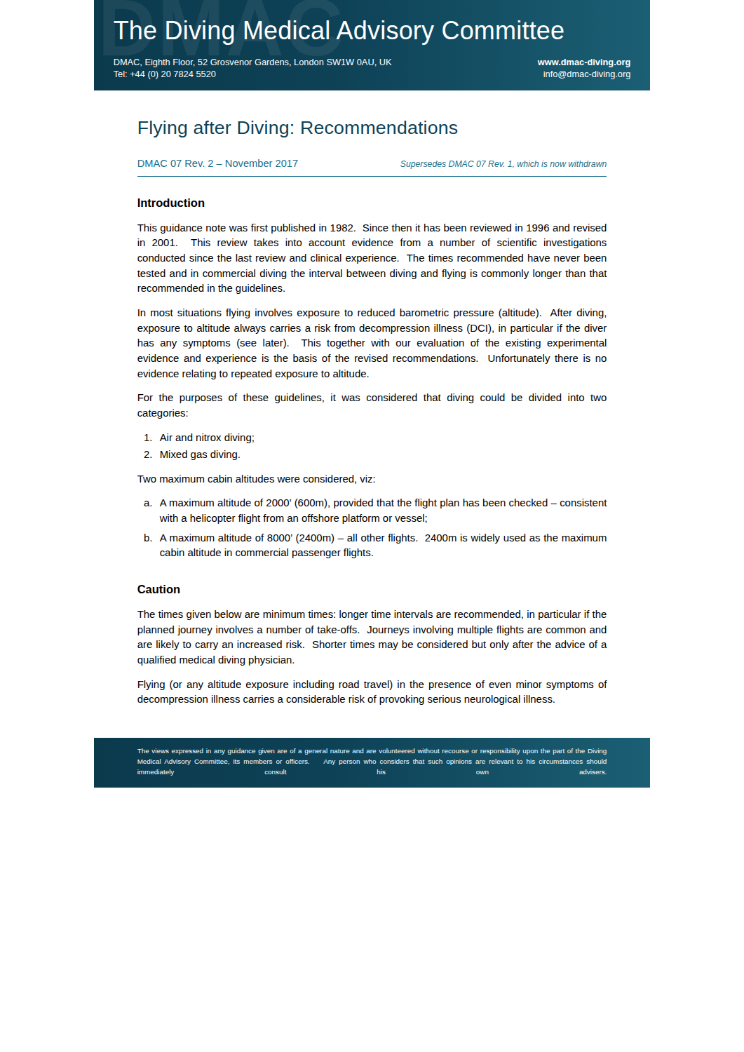DMAC
The Diving Medical Advisory Committee
DMAC, Eighth Floor, 52 Grosvenor Gardens, London SW1W 0AU, UK
Tel: +44 (0) 20 7824 5520
www.dmac-diving.org
info@dmac-diving.org
Flying after Diving: Recommendations
DMAC 07 Rev. 2 – November 2017 Supersedes DMAC 07 Rev. 1, which is now withdrawn
Introduction
This guidance note was first published in 1982. Since then it has been reviewed in 1996 and revised in 2001. This review takes into account evidence from a number of scientific investigations conducted since the last review and clinical experience. The times recommended have never been tested and in commercial diving the interval between diving and flying is commonly longer than that recommended in the guidelines.
In most situations flying involves exposure to reduced barometric pressure (altitude). After diving, exposure to altitude always carries a risk from decompression illness (DCI), in particular if the diver has any symptoms (see later). This together with our evaluation of the existing experimental evidence and experience is the basis of the revised recommendations. Unfortunately there is no evidence relating to repeated exposure to altitude.
For the purposes of these guidelines, it was considered that diving could be divided into two categories:
Air and nitrox diving;
Mixed gas diving.
Two maximum cabin altitudes were considered, viz:
A maximum altitude of 2000’ (600m), provided that the flight plan has been checked – consistent with a helicopter flight from an offshore platform or vessel;
A maximum altitude of 8000’ (2400m) – all other flights. 2400m is widely used as the maximum cabin altitude in commercial passenger flights.
Caution
The times given below are minimum times: longer time intervals are recommended, in particular if the planned journey involves a number of take-offs. Journeys involving multiple flights are common and are likely to carry an increased risk. Shorter times may be considered but only after the advice of a qualified medical diving physician.
Flying (or any altitude exposure including road travel) in the presence of even minor symptoms of decompression illness carries a considerable risk of provoking serious neurological illness.
The views expressed in any guidance given are of a general nature and are volunteered without recourse or responsibility upon the part of the Diving Medical Advisory Committee, its members or officers. Any person who considers that such opinions are relevant to his circumstances should immediately consult his own advisers.